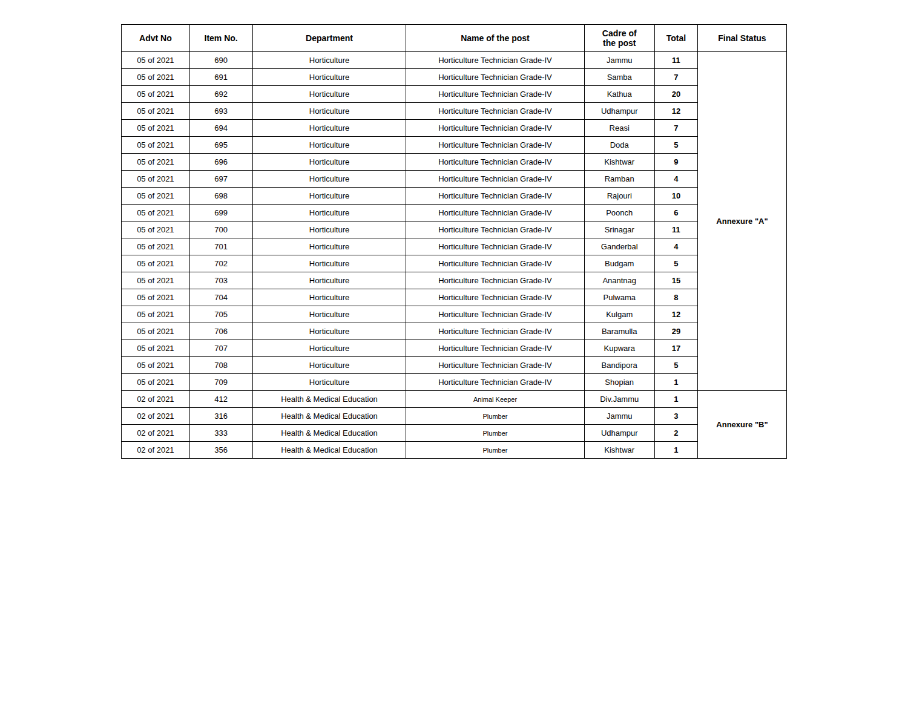| Advt No | Item No. | Department | Name of the post | Cadre of the post | Total | Final Status |
| --- | --- | --- | --- | --- | --- | --- |
| 05 of 2021 | 690 | Horticulture | Horticulture Technician Grade-IV | Jammu | 11 | Annexure "A" |
| 05 of 2021 | 691 | Horticulture | Horticulture Technician Grade-IV | Samba | 7 |
| 05 of 2021 | 692 | Horticulture | Horticulture Technician Grade-IV | Kathua | 20 |
| 05 of 2021 | 693 | Horticulture | Horticulture Technician Grade-IV | Udhampur | 12 |
| 05 of 2021 | 694 | Horticulture | Horticulture Technician Grade-IV | Reasi | 7 |
| 05 of 2021 | 695 | Horticulture | Horticulture Technician Grade-IV | Doda | 5 |
| 05 of 2021 | 696 | Horticulture | Horticulture Technician Grade-IV | Kishtwar | 9 |
| 05 of 2021 | 697 | Horticulture | Horticulture Technician Grade-IV | Ramban | 4 |
| 05 of 2021 | 698 | Horticulture | Horticulture Technician Grade-IV | Rajouri | 10 |
| 05 of 2021 | 699 | Horticulture | Horticulture Technician Grade-IV | Poonch | 6 |
| 05 of 2021 | 700 | Horticulture | Horticulture Technician Grade-IV | Srinagar | 11 |
| 05 of 2021 | 701 | Horticulture | Horticulture Technician Grade-IV | Ganderbal | 4 |
| 05 of 2021 | 702 | Horticulture | Horticulture Technician Grade-IV | Budgam | 5 |
| 05 of 2021 | 703 | Horticulture | Horticulture Technician Grade-IV | Anantnag | 15 |
| 05 of 2021 | 704 | Horticulture | Horticulture Technician Grade-IV | Pulwama | 8 |
| 05 of 2021 | 705 | Horticulture | Horticulture Technician Grade-IV | Kulgam | 12 |
| 05 of 2021 | 706 | Horticulture | Horticulture Technician Grade-IV | Baramulla | 29 |
| 05 of 2021 | 707 | Horticulture | Horticulture Technician Grade-IV | Kupwara | 17 |
| 05 of 2021 | 708 | Horticulture | Horticulture Technician Grade-IV | Bandipora | 5 |
| 05 of 2021 | 709 | Horticulture | Horticulture Technician Grade-IV | Shopian | 1 |
| 02 of 2021 | 412 | Health & Medical Education | Animal Keeper | Div.Jammu | 1 | Annexure "B" |
| 02 of 2021 | 316 | Health & Medical Education | Plumber | Jammu | 3 |
| 02 of 2021 | 333 | Health & Medical Education | Plumber | Udhampur | 2 |
| 02 of 2021 | 356 | Health & Medical Education | Plumber | Kishtwar | 1 |